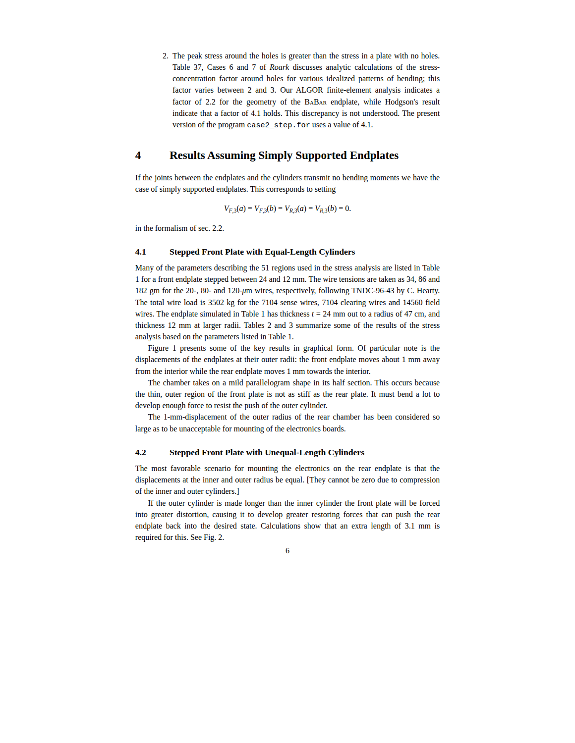2. The peak stress around the holes is greater than the stress in a plate with no holes. Table 37, Cases 6 and 7 of Roark discusses analytic calculations of the stress-concentration factor around holes for various idealized patterns of bending; this factor varies between 2 and 3. Our ALGOR finite-element analysis indicates a factor of 2.2 for the geometry of the BaBar endplate, while Hodgson's result indicate that a factor of 4.1 holds. This discrepancy is not understood. The present version of the program case2_step.for uses a value of 4.1.
4 Results Assuming Simply Supported Endplates
If the joints between the endplates and the cylinders transmit no bending moments we have the case of simply supported endplates. This corresponds to setting
VF,3(a) = VF,3(b) = VR,3(a) = VR,3(b) = 0.
in the formalism of sec. 2.2.
4.1 Stepped Front Plate with Equal-Length Cylinders
Many of the parameters describing the 51 regions used in the stress analysis are listed in Table 1 for a front endplate stepped between 24 and 12 mm. The wire tensions are taken as 34, 86 and 182 gm for the 20-, 80- and 120-μm wires, respectively, following TNDC-96-43 by C. Hearty. The total wire load is 3502 kg for the 7104 sense wires, 7104 clearing wires and 14560 field wires. The endplate simulated in Table 1 has thickness t = 24 mm out to a radius of 47 cm, and thickness 12 mm at larger radii. Tables 2 and 3 summarize some of the results of the stress analysis based on the parameters listed in Table 1.
Figure 1 presents some of the key results in graphical form. Of particular note is the displacements of the endplates at their outer radii: the front endplate moves about 1 mm away from the interior while the rear endplate moves 1 mm towards the interior.
The chamber takes on a mild parallelogram shape in its half section. This occurs because the thin, outer region of the front plate is not as stiff as the rear plate. It must bend a lot to develop enough force to resist the push of the outer cylinder.
The 1-mm-displacement of the outer radius of the rear chamber has been considered so large as to be unacceptable for mounting of the electronics boards.
4.2 Stepped Front Plate with Unequal-Length Cylinders
The most favorable scenario for mounting the electronics on the rear endplate is that the displacements at the inner and outer radius be equal. [They cannot be zero due to compression of the inner and outer cylinders.]
If the outer cylinder is made longer than the inner cylinder the front plate will be forced into greater distortion, causing it to develop greater restoring forces that can push the rear endplate back into the desired state. Calculations show that an extra length of 3.1 mm is required for this. See Fig. 2.
6